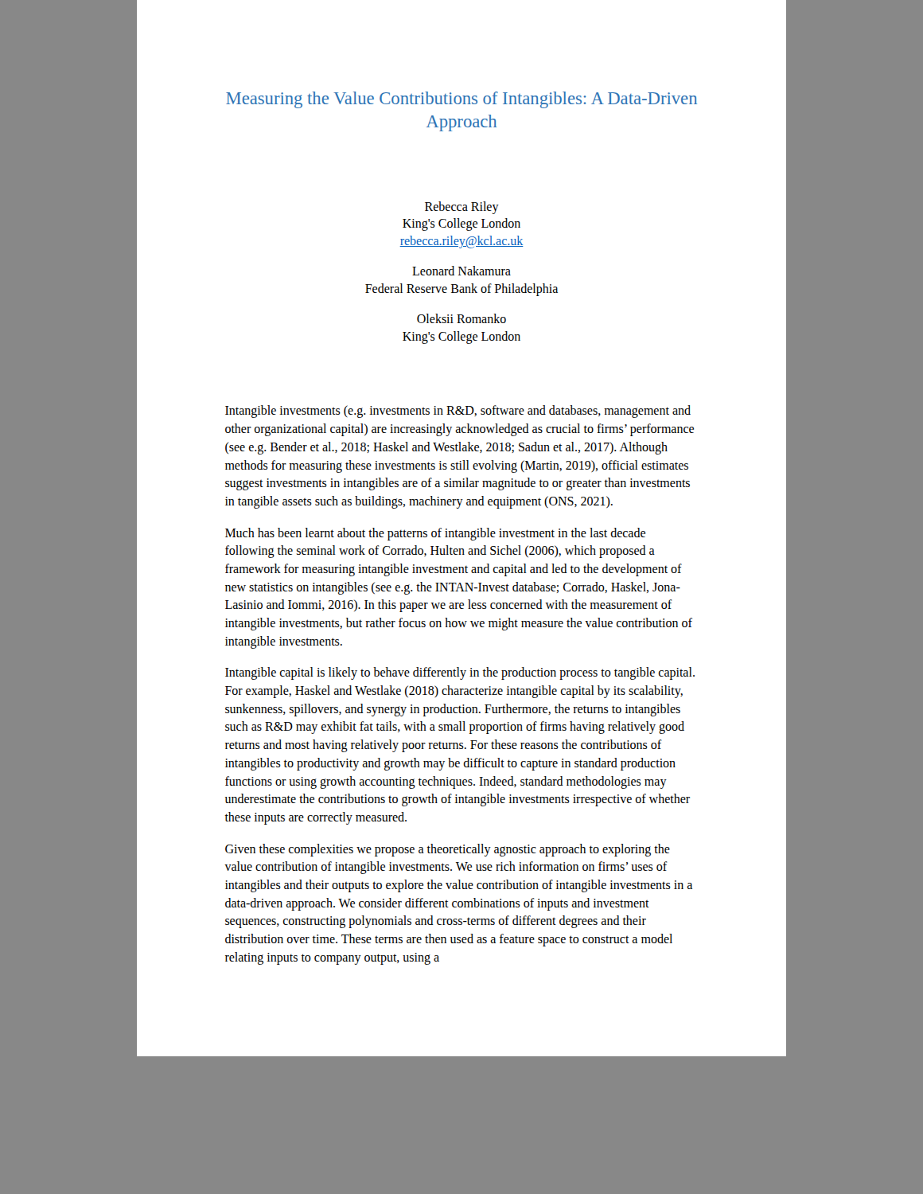Measuring the Value Contributions of Intangibles: A Data-Driven Approach
Rebecca Riley
King's College London
rebecca.riley@kcl.ac.uk
Leonard Nakamura
Federal Reserve Bank of Philadelphia
Oleksii Romanko
King's College London
Intangible investments (e.g. investments in R&D, software and databases, management and other organizational capital) are increasingly acknowledged as crucial to firms’ performance (see e.g. Bender et al., 2018; Haskel and Westlake, 2018; Sadun et al., 2017). Although methods for measuring these investments is still evolving (Martin, 2019), official estimates suggest investments in intangibles are of a similar magnitude to or greater than investments in tangible assets such as buildings, machinery and equipment (ONS, 2021).
Much has been learnt about the patterns of intangible investment in the last decade following the seminal work of Corrado, Hulten and Sichel (2006), which proposed a framework for measuring intangible investment and capital and led to the development of new statistics on intangibles (see e.g. the INTAN-Invest database; Corrado, Haskel, Jona-Lasinio and Iommi, 2016). In this paper we are less concerned with the measurement of intangible investments, but rather focus on how we might measure the value contribution of intangible investments.
Intangible capital is likely to behave differently in the production process to tangible capital. For example, Haskel and Westlake (2018) characterize intangible capital by its scalability, sunkenness, spillovers, and synergy in production. Furthermore, the returns to intangibles such as R&D may exhibit fat tails, with a small proportion of firms having relatively good returns and most having relatively poor returns. For these reasons the contributions of intangibles to productivity and growth may be difficult to capture in standard production functions or using growth accounting techniques. Indeed, standard methodologies may underestimate the contributions to growth of intangible investments irrespective of whether these inputs are correctly measured.
Given these complexities we propose a theoretically agnostic approach to exploring the value contribution of intangible investments. We use rich information on firms’ uses of intangibles and their outputs to explore the value contribution of intangible investments in a data-driven approach. We consider different combinations of inputs and investment sequences, constructing polynomials and cross-terms of different degrees and their distribution over time. These terms are then used as a feature space to construct a model relating inputs to company output, using a